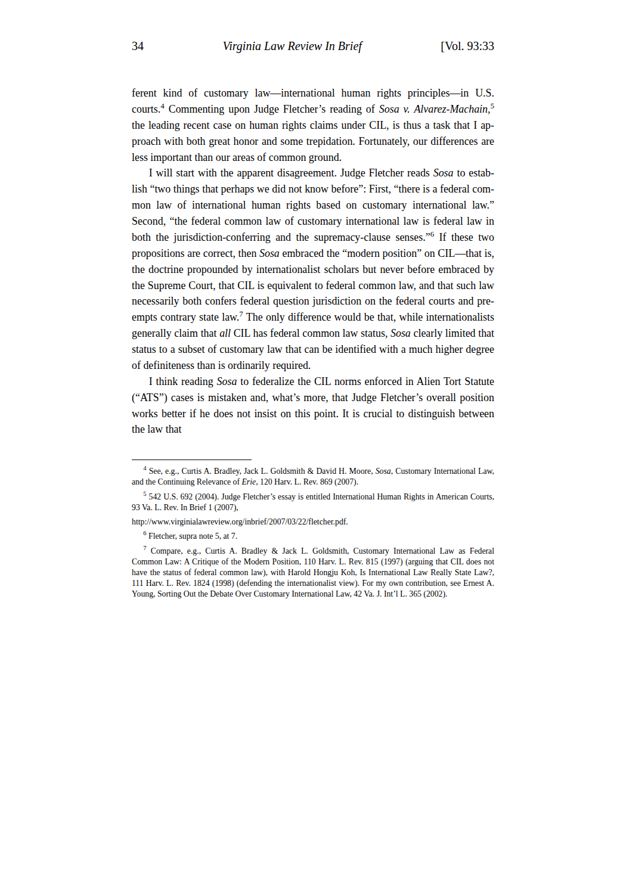34 Virginia Law Review In Brief [Vol. 93:33
ferent kind of customary law—international human rights principles—in U.S. courts.4 Commenting upon Judge Fletcher’s reading of Sosa v. Alvarez-Machain,5 the leading recent case on human rights claims under CIL, is thus a task that I approach with both great honor and some trepidation. Fortunately, our differences are less important than our areas of common ground.
I will start with the apparent disagreement. Judge Fletcher reads Sosa to establish “two things that perhaps we did not know before”: First, “there is a federal common law of international human rights based on customary international law.” Second, “the federal common law of customary international law is federal law in both the jurisdiction-conferring and the supremacy-clause senses.”6 If these two propositions are correct, then Sosa embraced the “modern position” on CIL—that is, the doctrine propounded by internationalist scholars but never before embraced by the Supreme Court, that CIL is equivalent to federal common law, and that such law necessarily both confers federal question jurisdiction on the federal courts and preempts contrary state law.7 The only difference would be that, while internationalists generally claim that all CIL has federal common law status, Sosa clearly limited that status to a subset of customary law that can be identified with a much higher degree of definiteness than is ordinarily required.
I think reading Sosa to federalize the CIL norms enforced in Alien Tort Statute (“ATS”) cases is mistaken and, what’s more, that Judge Fletcher’s overall position works better if he does not insist on this point. It is crucial to distinguish between the law that
4 See, e.g., Curtis A. Bradley, Jack L. Goldsmith & David H. Moore, Sosa, Customary International Law, and the Continuing Relevance of Erie, 120 Harv. L. Rev. 869 (2007).
5 542 U.S. 692 (2004). Judge Fletcher’s essay is entitled International Human Rights in American Courts, 93 Va. L. Rev. In Brief 1 (2007),
http://www.virginialawreview.org/inbrief/2007/03/22/fletcher.pdf.
6 Fletcher, supra note 5, at 7.
7 Compare, e.g., Curtis A. Bradley & Jack L. Goldsmith, Customary International Law as Federal Common Law: A Critique of the Modern Position, 110 Harv. L. Rev. 815 (1997) (arguing that CIL does not have the status of federal common law), with Harold Hongju Koh, Is International Law Really State Law?, 111 Harv. L. Rev. 1824 (1998) (defending the internationalist view). For my own contribution, see Ernest A. Young, Sorting Out the Debate Over Customary International Law, 42 Va. J. Int’l L. 365 (2002).